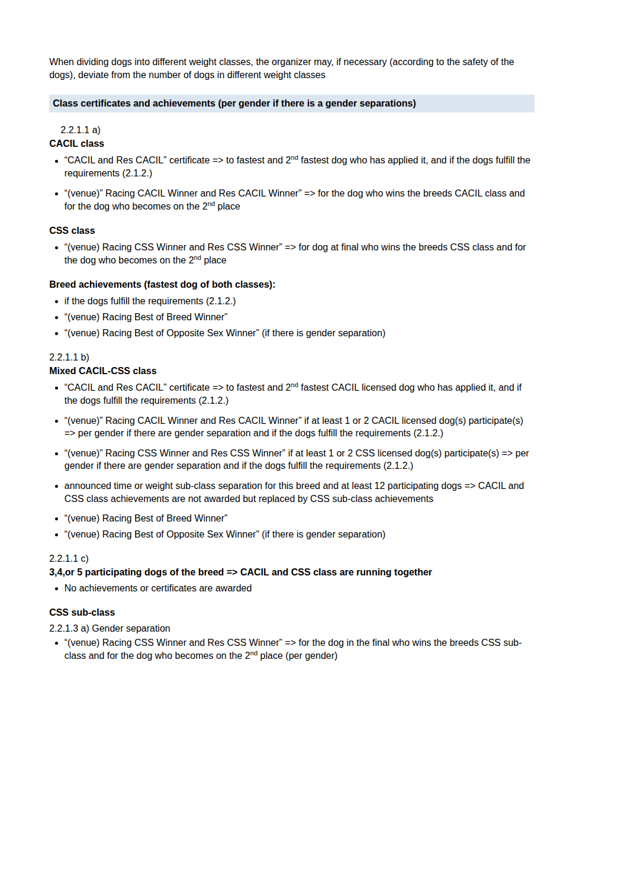When dividing dogs into different weight classes, the organizer may, if necessary (according to the safety of the dogs), deviate from the number of dogs in different weight classes
Class certificates and achievements (per gender if there is a gender separations)
2.2.1.1 a)
CACIL class
“CACIL and Res CACIL” certificate => to fastest and 2nd fastest dog who has applied it, and if the dogs fulfill the requirements (2.1.2.)
“(venue)” Racing CACIL Winner and Res CACIL Winner” => for the dog who wins the breeds CACIL class and for the dog who becomes on the 2nd place
CSS class
“(venue) Racing CSS Winner and Res CSS Winner” => for dog at final who wins the breeds CSS class and for the dog who becomes on the 2nd place
Breed achievements (fastest dog of both classes):
if the dogs fulfill the requirements (2.1.2.)
“(venue) Racing Best of Breed Winner”
“(venue) Racing Best of Opposite Sex Winner” (if there is gender separation)
2.2.1.1 b)
Mixed CACIL-CSS class
“CACIL and Res CACIL” certificate => to fastest and 2nd fastest CACIL licensed dog who has applied it, and if the dogs fulfill the requirements (2.1.2.)
“(venue)” Racing CACIL Winner and Res CACIL Winner” if at least 1 or 2 CACIL licensed dog(s) participate(s) => per gender if there are gender separation and if the dogs fulfill the requirements (2.1.2.)
“(venue)” Racing CSS Winner and Res CSS Winner” if at least 1 or 2 CSS licensed dog(s) participate(s) => per gender if there are gender separation and if the dogs fulfill the requirements (2.1.2.)
announced time or weight sub-class separation for this breed and at least 12 participating dogs => CACIL and CSS class achievements are not awarded but replaced by CSS sub-class achievements
“(venue) Racing Best of Breed Winner”
“(venue) Racing Best of Opposite Sex Winner” (if there is gender separation)
2.2.1.1 c)
3,4,or 5 participating dogs of the breed => CACIL and CSS class are running together
No achievements or certificates are awarded
CSS sub-class
2.2.1.3 a) Gender separation
“(venue) Racing CSS Winner and Res CSS Winner” => for the dog in the final who wins the breeds CSS sub-class and for the dog who becomes on the 2nd place (per gender)